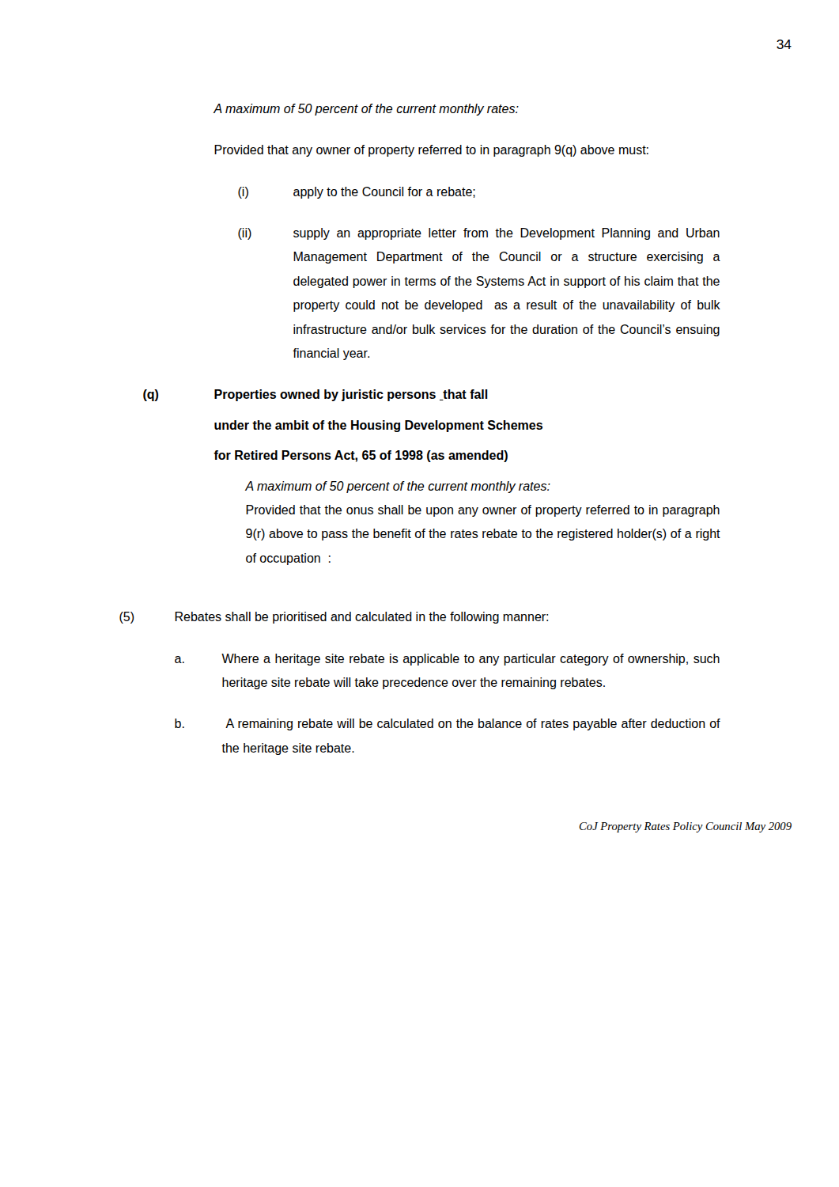34
A maximum of 50 percent of the current monthly rates:
Provided that any owner of property referred to in paragraph 9(q) above must:
(i)
apply to the Council for a rebate;
(ii)
supply an appropriate letter from the Development Planning and Urban Management Department of the Council or a structure exercising a delegated power in terms of the Systems Act in support of his claim that the property could not be developed as a result of the unavailability of bulk infrastructure and/or bulk services for the duration of the Council’s ensuing financial year.
(q)
Properties owned by juristic persons that fall
under the ambit of the Housing Development Schemes
for Retired Persons Act, 65 of 1998 (as amended)
A maximum of 50 percent of the current monthly rates:
Provided that the onus shall be upon any owner of property referred to in paragraph 9(r) above to pass the benefit of the rates rebate to the registered holder(s) of a right of occupation :
(5)
Rebates shall be prioritised and calculated in the following manner:
a.
Where a heritage site rebate is applicable to any particular category of ownership, such heritage site rebate will take precedence over the remaining rebates.
b.
A remaining rebate will be calculated on the balance of rates payable after deduction of the heritage site rebate.
CoJ Property Rates Policy Council May 2009